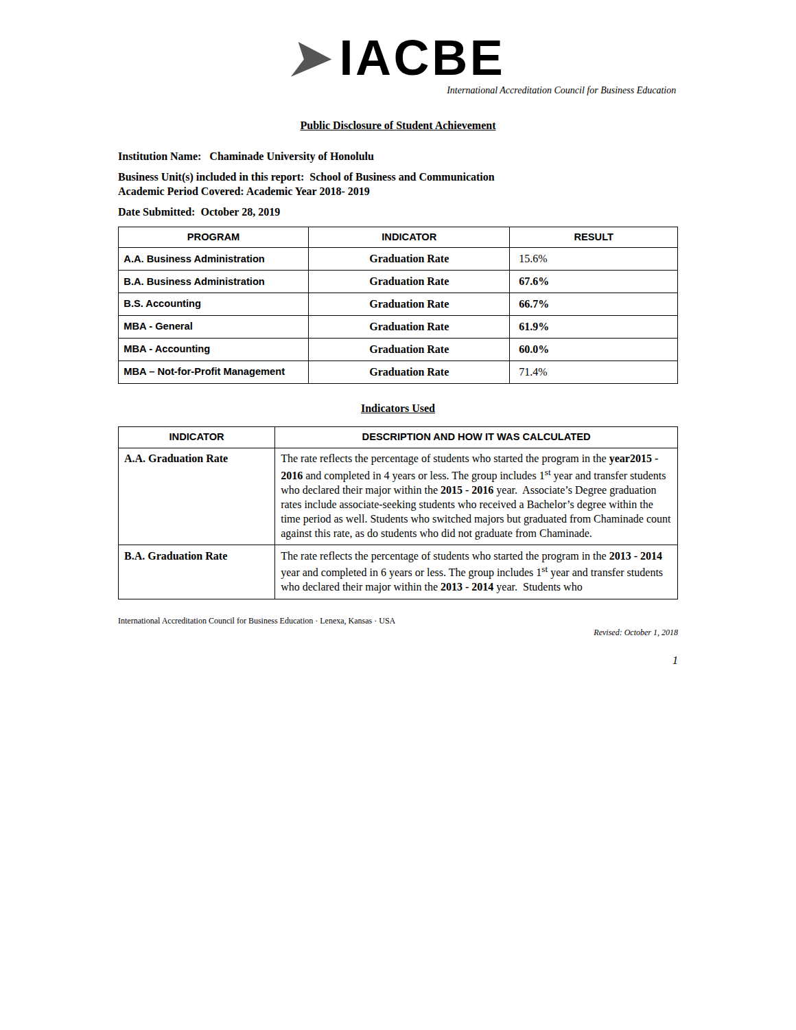➤IACBE
International Accreditation Council for Business Education
Public Disclosure of Student Achievement
Institution Name: Chaminade University of Honolulu
Business Unit(s) included in this report: School of Business and Communication
Academic Period Covered: Academic Year 2018- 2019
Date Submitted: October 28, 2019
| PROGRAM | INDICATOR | RESULT |
| --- | --- | --- |
| A.A. Business Administration | Graduation Rate | 15.6% |
| B.A. Business Administration | Graduation Rate | 67.6% |
| B.S. Accounting | Graduation Rate | 66.7% |
| MBA - General | Graduation Rate | 61.9% |
| MBA - Accounting | Graduation Rate | 60.0% |
| MBA – Not-for-Profit Management | Graduation Rate | 71.4% |
Indicators Used
| INDICATOR | DESCRIPTION AND HOW IT WAS CALCULATED |
| --- | --- |
| A.A. Graduation Rate | The rate reflects the percentage of students who started the program in the year2015 - 2016 and completed in 4 years or less. The group includes 1 st year and transfer students who declared their major within the 2015 - 2016 year. Associate’s Degree graduation rates include associate-seeking students who received a Bachelor’s degree within the time period as well. Students who switched majors but graduated from Chaminade count against this rate, as do students who did not graduate from Chaminade. |
| B.A. Graduation Rate | The rate reflects the percentage of students who started the program in the 2013 - 2014 year and completed in 6 years or less. The group includes 1 st year and transfer students who declared their major within the 2013 - 2014 year. Students who |
International Accreditation Council for Business Education · Lenexa, Kansas · USA
Revised: October 1, 2018
1